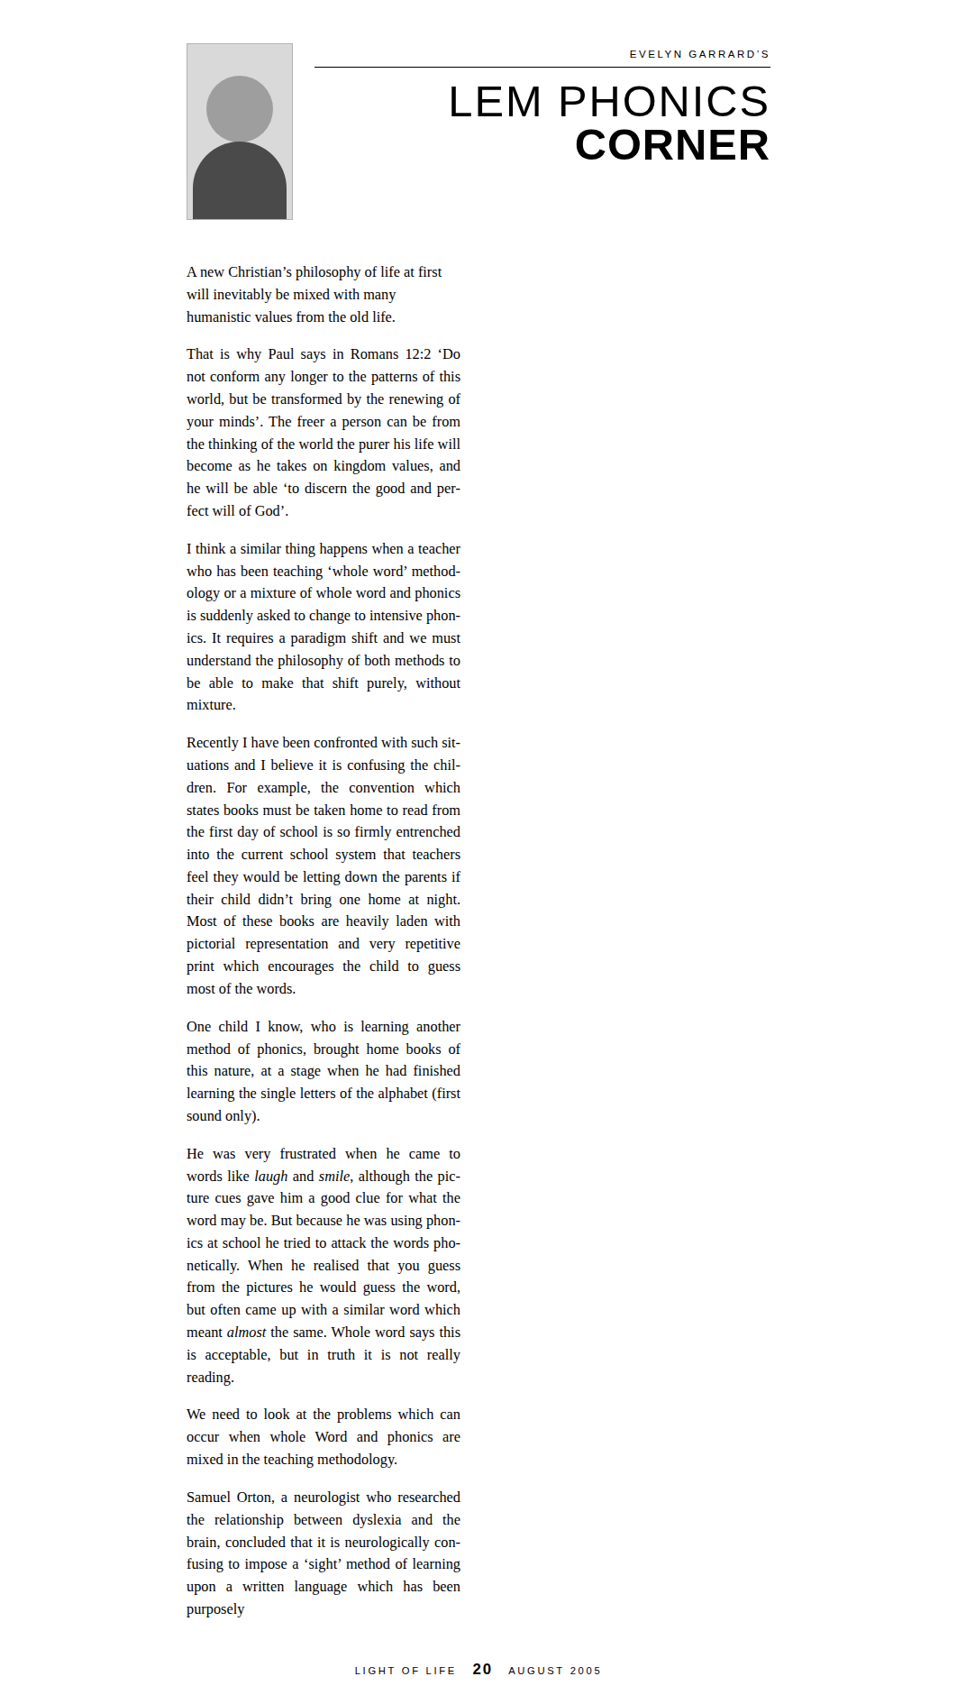Evelyn Garrard’s
LEM PhonicsCorner
A new Christian’s philosophy of life at first will inevitably be mixed with many humanistic values from the old life.
That is why Paul says in Romans 12:2 ‘Do not conform any longer to the patterns of this world, but be transformed by the renewing of your minds’. The freer a person can be from the thinking of the world the purer his life will become as he takes on kingdom values, and he will be able ‘to discern the good and perfect will of God’.
I think a similar thing happens when a teacher who has been teaching ‘whole word’ methodology or a mixture of whole word and phonics is suddenly asked to change to intensive phonics. It requires a paradigm shift and we must understand the philosophy of both methods to be able to make that shift purely, without mixture.
Recently I have been confronted with such situations and I believe it is confusing the children. For example, the convention which states books must be taken home to read from the first day of school is so firmly entrenched into the current school system that teachers feel they would be letting down the parents if their child didn’t bring one home at night. Most of these books are heavily laden with pictorial representation and very repetitive print which encourages the child to guess most of the words.
One child I know, who is learning another method of phonics, brought home books of this nature, at a stage when he had finished learning the single letters of the alphabet (first sound only).
He was very frustrated when he came to words like laugh and smile, although the picture cues gave him a good clue for what the word may be. But because he was using phonics at school he tried to attack the words phonetically. When he realised that you guess from the pictures he would guess the word, but often came up with a similar word which meant almost the same. Whole word says this is acceptable, but in truth it is not really reading.
We need to look at the problems which can occur when whole Word and phonics are mixed in the teaching methodology.
Samuel Orton, a neurologist who researched the relationship between dyslexia and the brain, concluded that it is neurologically confusing to impose a ‘sight’ method of learning upon a written language which has been purposely
Light of Life 20 August 2005